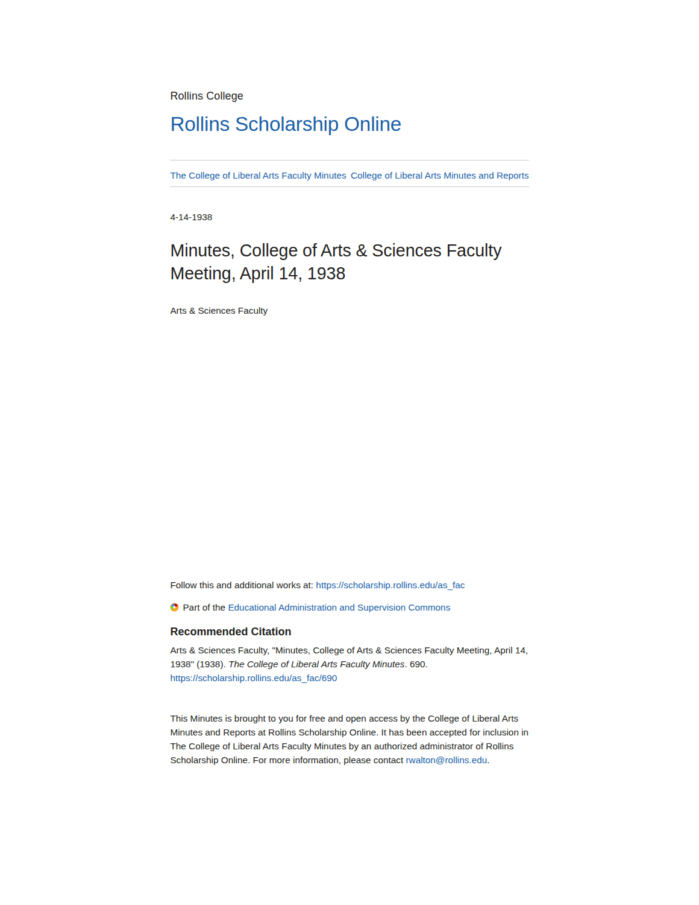Rollins College
Rollins Scholarship Online
The College of Liberal Arts Faculty Minutes College of Liberal Arts Minutes and Reports
4-14-1938
Minutes, College of Arts & Sciences Faculty Meeting, April 14, 1938
Arts & Sciences Faculty
Follow this and additional works at: https://scholarship.rollins.edu/as_fac
Part of the Educational Administration and Supervision Commons
Recommended Citation
Arts & Sciences Faculty, "Minutes, College of Arts & Sciences Faculty Meeting, April 14, 1938" (1938). The College of Liberal Arts Faculty Minutes. 690.
https://scholarship.rollins.edu/as_fac/690
This Minutes is brought to you for free and open access by the College of Liberal Arts Minutes and Reports at Rollins Scholarship Online. It has been accepted for inclusion in The College of Liberal Arts Faculty Minutes by an authorized administrator of Rollins Scholarship Online. For more information, please contact rwalton@rollins.edu.